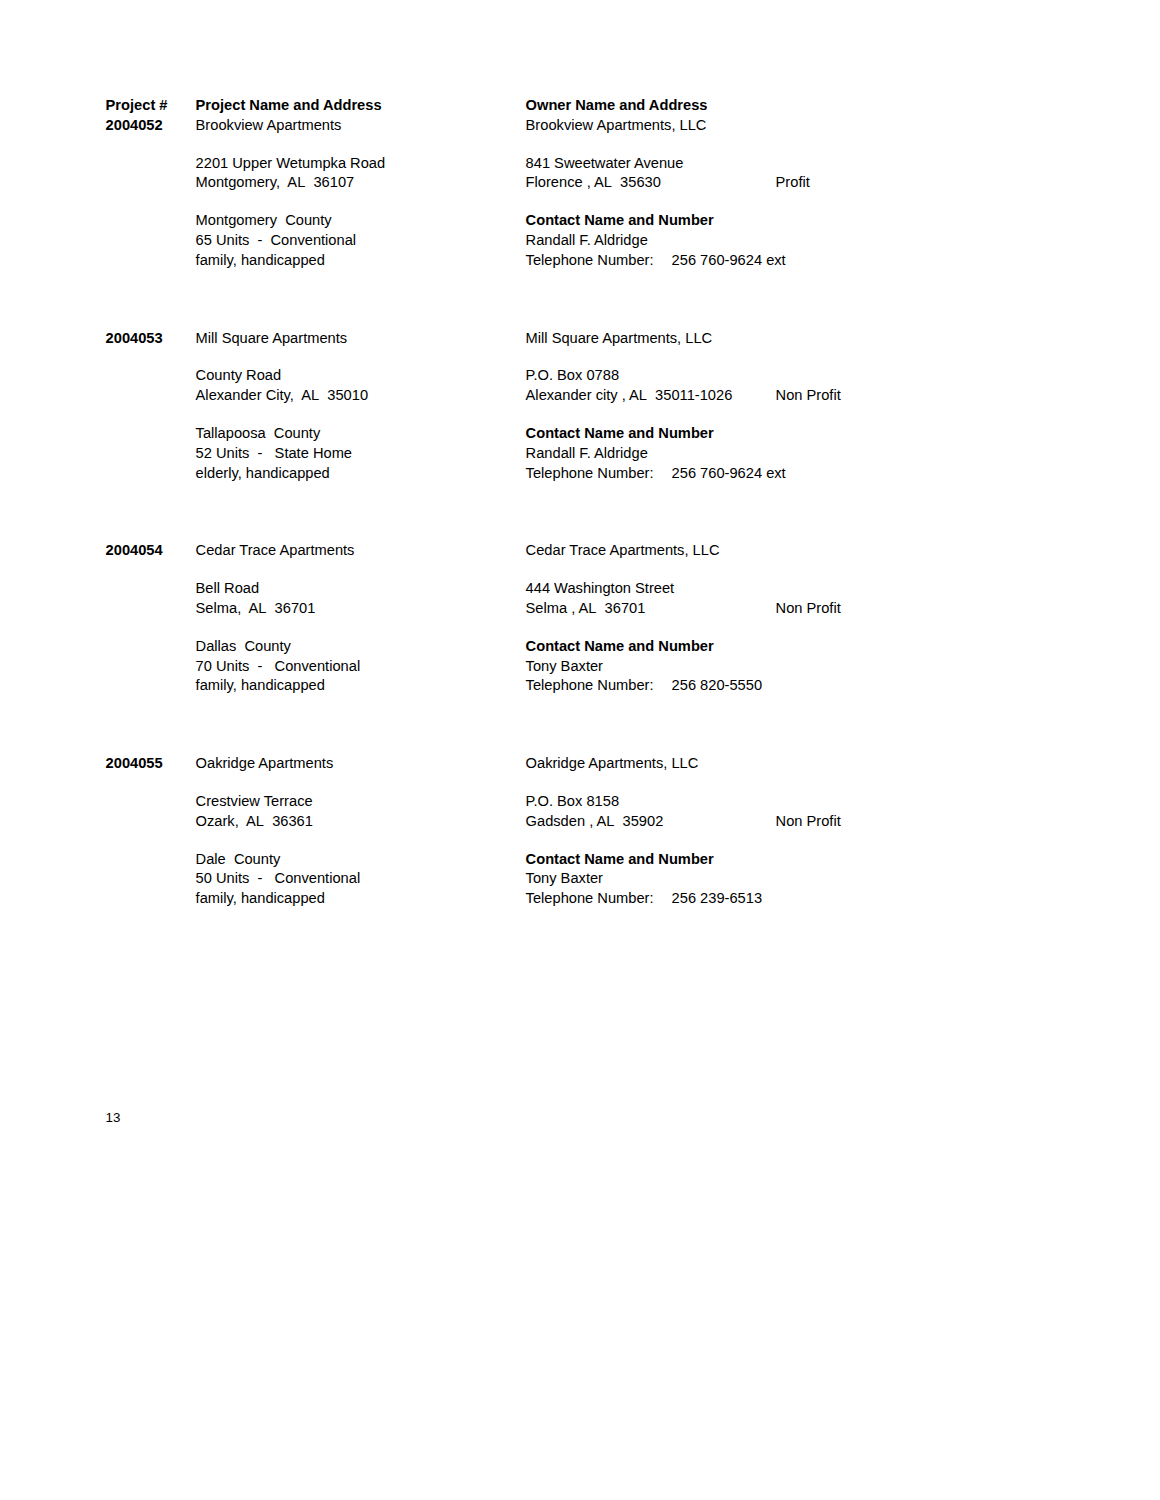Project #
Project Name and Address
Owner Name and Address
2004052
Brookview Apartments
Brookview Apartments, LLC
2201 Upper Wetumpka Road
Montgomery, AL 36107
841 Sweetwater Avenue
Florence , AL 35630
Profit
Montgomery County
65 Units - Conventional
family, handicapped
Contact Name and Number
Randall F. Aldridge
Telephone Number: 256 760-9624 ext
2004053
Mill Square Apartments
Mill Square Apartments, LLC
County Road
Alexander City, AL 35010
P.O. Box 0788
Alexander city , AL 35011-1026
Non Profit
Tallapoosa County
52 Units - State Home
elderly, handicapped
Contact Name and Number
Randall F. Aldridge
Telephone Number: 256 760-9624 ext
2004054
Cedar Trace Apartments
Cedar Trace Apartments, LLC
Bell Road
Selma, AL 36701
444 Washington Street
Selma , AL 36701
Non Profit
Dallas County
70 Units - Conventional
family, handicapped
Contact Name and Number
Tony Baxter
Telephone Number: 256 820-5550
2004055
Oakridge Apartments
Oakridge Apartments, LLC
Crestview Terrace
Ozark, AL 36361
P.O. Box 8158
Gadsden , AL 35902
Non Profit
Dale County
50 Units - Conventional
family, handicapped
Contact Name and Number
Tony Baxter
Telephone Number: 256 239-6513
13